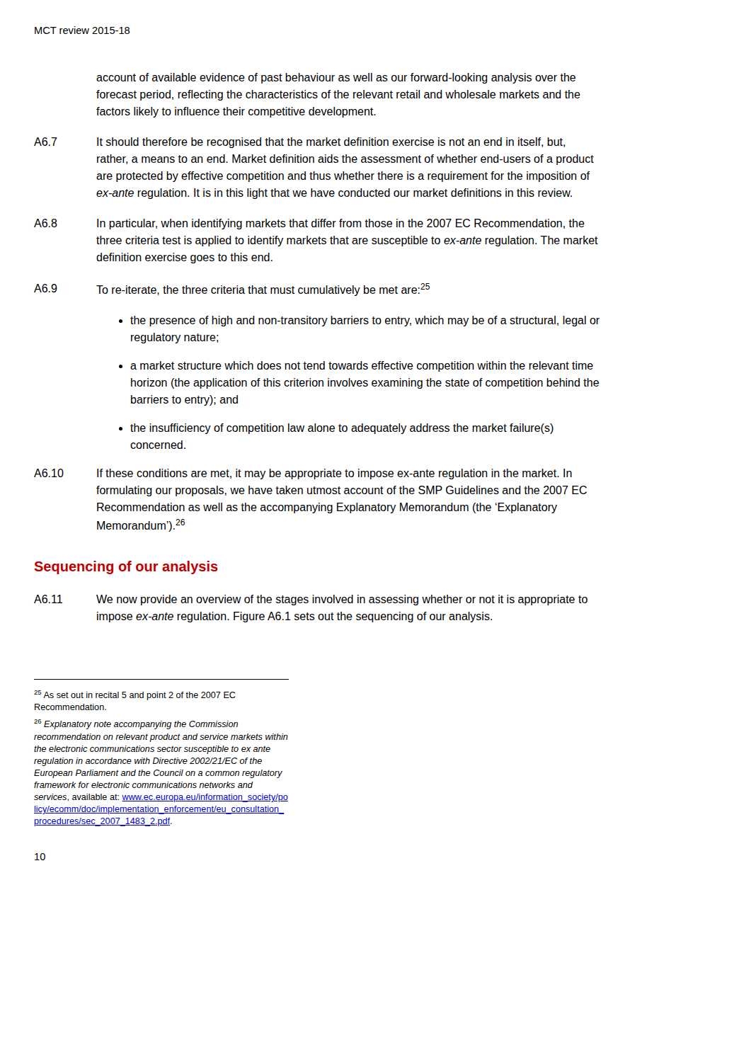MCT review 2015-18
account of available evidence of past behaviour as well as our forward-looking analysis over the forecast period, reflecting the characteristics of the relevant retail and wholesale markets and the factors likely to influence their competitive development.
A6.7
It should therefore be recognised that the market definition exercise is not an end in itself, but, rather, a means to an end. Market definition aids the assessment of whether end-users of a product are protected by effective competition and thus whether there is a requirement for the imposition of ex-ante regulation. It is in this light that we have conducted our market definitions in this review.
A6.8
In particular, when identifying markets that differ from those in the 2007 EC Recommendation, the three criteria test is applied to identify markets that are susceptible to ex-ante regulation. The market definition exercise goes to this end.
A6.9
To re-iterate, the three criteria that must cumulatively be met are:25
the presence of high and non-transitory barriers to entry, which may be of a structural, legal or regulatory nature;
a market structure which does not tend towards effective competition within the relevant time horizon (the application of this criterion involves examining the state of competition behind the barriers to entry); and
the insufficiency of competition law alone to adequately address the market failure(s) concerned.
A6.10
If these conditions are met, it may be appropriate to impose ex-ante regulation in the market. In formulating our proposals, we have taken utmost account of the SMP Guidelines and the 2007 EC Recommendation as well as the accompanying Explanatory Memorandum (the ‘Explanatory Memorandum’).26
Sequencing of our analysis
A6.11
We now provide an overview of the stages involved in assessing whether or not it is appropriate to impose ex-ante regulation. Figure A6.1 sets out the sequencing of our analysis.
25 As set out in recital 5 and point 2 of the 2007 EC Recommendation.
26 Explanatory note accompanying the Commission recommendation on relevant product and service markets within the electronic communications sector susceptible to ex ante regulation in accordance with Directive 2002/21/EC of the European Parliament and the Council on a common regulatory framework for electronic communications networks and services, available at: www.ec.europa.eu/information_society/policy/ecomm/doc/implementation_enforcement/eu_consultation_procedures/sec_2007_1483_2.pdf.
10